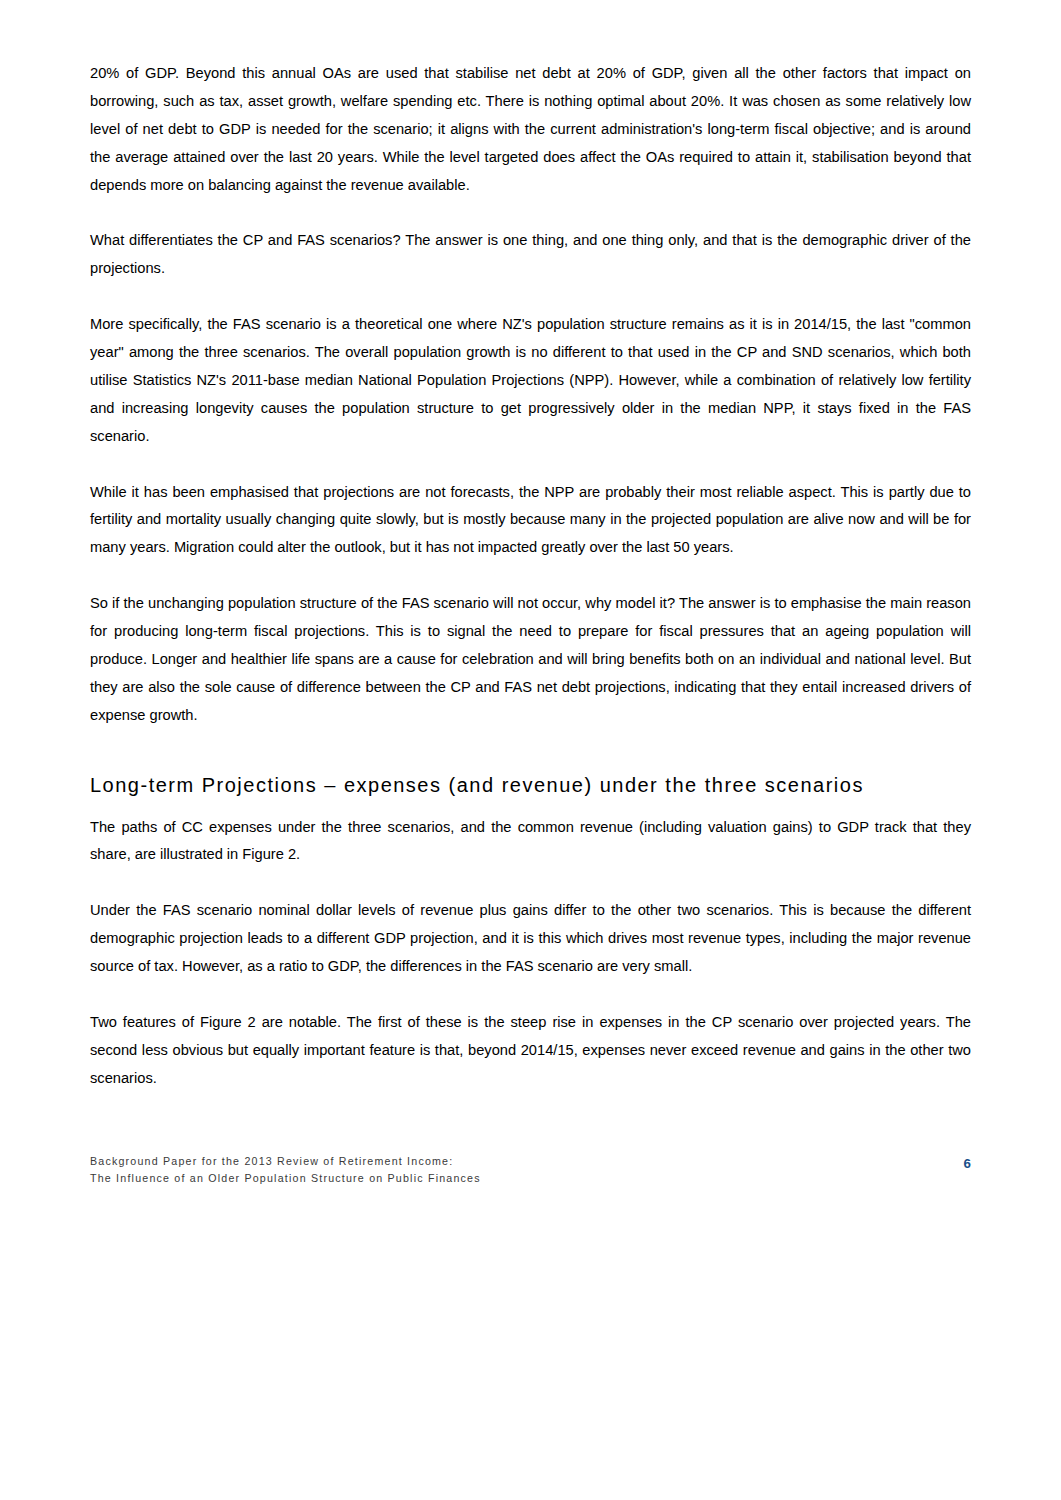20% of GDP. Beyond this annual OAs are used that stabilise net debt at 20% of GDP, given all the other factors that impact on borrowing, such as tax, asset growth, welfare spending etc. There is nothing optimal about 20%. It was chosen as some relatively low level of net debt to GDP is needed for the scenario; it aligns with the current administration's long-term fiscal objective; and is around the average attained over the last 20 years. While the level targeted does affect the OAs required to attain it, stabilisation beyond that depends more on balancing against the revenue available.
What differentiates the CP and FAS scenarios? The answer is one thing, and one thing only, and that is the demographic driver of the projections.
More specifically, the FAS scenario is a theoretical one where NZ's population structure remains as it is in 2014/15, the last "common year" among the three scenarios. The overall population growth is no different to that used in the CP and SND scenarios, which both utilise Statistics NZ's 2011-base median National Population Projections (NPP). However, while a combination of relatively low fertility and increasing longevity causes the population structure to get progressively older in the median NPP, it stays fixed in the FAS scenario.
While it has been emphasised that projections are not forecasts, the NPP are probably their most reliable aspect. This is partly due to fertility and mortality usually changing quite slowly, but is mostly because many in the projected population are alive now and will be for many years. Migration could alter the outlook, but it has not impacted greatly over the last 50 years.
So if the unchanging population structure of the FAS scenario will not occur, why model it? The answer is to emphasise the main reason for producing long-term fiscal projections. This is to signal the need to prepare for fiscal pressures that an ageing population will produce. Longer and healthier life spans are a cause for celebration and will bring benefits both on an individual and national level. But they are also the sole cause of difference between the CP and FAS net debt projections, indicating that they entail increased drivers of expense growth.
Long-term Projections – expenses (and revenue) under the three scenarios
The paths of CC expenses under the three scenarios, and the common revenue (including valuation gains) to GDP track that they share, are illustrated in Figure 2.
Under the FAS scenario nominal dollar levels of revenue plus gains differ to the other two scenarios. This is because the different demographic projection leads to a different GDP projection, and it is this which drives most revenue types, including the major revenue source of tax. However, as a ratio to GDP, the differences in the FAS scenario are very small.
Two features of Figure 2 are notable. The first of these is the steep rise in expenses in the CP scenario over projected years. The second less obvious but equally important feature is that, beyond 2014/15, expenses never exceed revenue and gains in the other two scenarios.
6 Background Paper for the 2013 Review of Retirement Income:
The Influence of an Older Population Structure on Public Finances